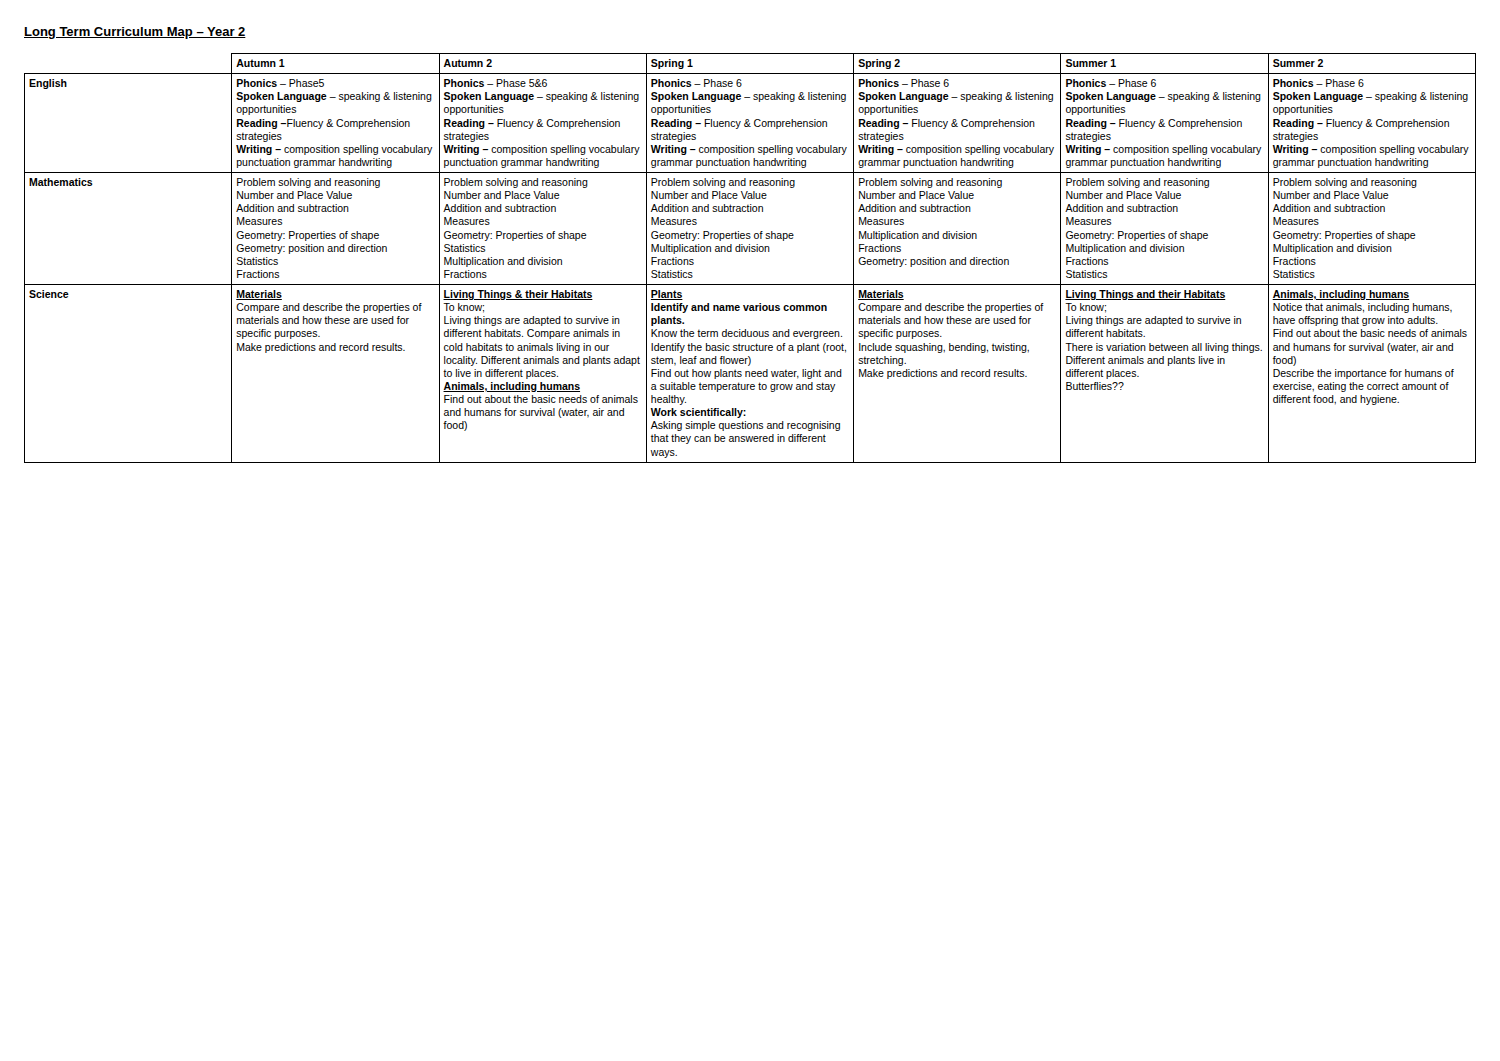Long Term Curriculum Map – Year 2
| | Autumn 1 | Autumn 2 | Spring 1 | Spring 2 | Summer 1 | Summer 2 |
| --- | --- | --- | --- | --- | --- | --- |
| English | Phonics – Phase5 Spoken Language – speaking & listening opportunities Reading – Fluency & Comprehension strategies Writing – composition spelling vocabulary punctuation grammar handwriting | Phonics – Phase 5&6 Spoken Language – speaking & listening opportunities Reading – Fluency & Comprehension strategies Writing – composition spelling vocabulary punctuation grammar handwriting | Phonics – Phase 6 Spoken Language – speaking & listening opportunities Reading – Fluency & Comprehension strategies Writing – composition spelling vocabulary grammar punctuation handwriting | Phonics – Phase 6 Spoken Language – speaking & listening opportunities Reading – Fluency & Comprehension strategies Writing – composition spelling vocabulary grammar punctuation handwriting | Phonics – Phase 6 Spoken Language – speaking & listening opportunities Reading – Fluency & Comprehension strategies Writing – composition spelling vocabulary grammar punctuation handwriting | Phonics – Phase 6 Spoken Language – speaking & listening opportunities Reading – Fluency & Comprehension strategies Writing – composition spelling vocabulary grammar punctuation handwriting |
| Mathematics | Problem solving and reasoning Number and Place Value Addition and subtraction Measures Geometry: Properties of shape Geometry: position and direction Statistics Fractions | Problem solving and reasoning Number and Place Value Addition and subtraction Measures Geometry: Properties of shape Statistics Multiplication and division Fractions | Problem solving and reasoning Number and Place Value Addition and subtraction Measures Geometry: Properties of shape Multiplication and division Fractions Statistics | Problem solving and reasoning Number and Place Value Addition and subtraction Measures Multiplication and division Fractions Geometry: position and direction | Problem solving and reasoning Number and Place Value Addition and subtraction Measures Geometry: Properties of shape Multiplication and division Fractions Statistics | Problem solving and reasoning Number and Place Value Addition and subtraction Measures Geometry: Properties of shape Multiplication and division Fractions Statistics |
| Science | Materials Compare and describe the properties of materials and how these are used for specific purposes. Make predictions and record results. | Living Things & their Habitats To know; Living things are adapted to survive in different habitats. Compare animals in cold habitats to animals living in our locality. Different animals and plants adapt to live in different places. Animals, including humans Find out about the basic needs of animals and humans for survival (water, air and food) | Plants Identify and name various common plants. Know the term deciduous and evergreen. Identify the basic structure of a plant (root, stem, leaf and flower) Find out how plants need water, light and a suitable temperature to grow and stay healthy. Work scientifically: Asking simple questions and recognising that they can be answered in different ways. | Materials Compare and describe the properties of materials and how these are used for specific purposes. Include squashing, bending, twisting, stretching. Make predictions and record results. | Living Things and their Habitats To know; Living things are adapted to survive in different habitats. There is variation between all living things. Different animals and plants live in different places. Butterflies?? | Animals, including humans Notice that animals, including humans, have offspring that grow into adults. Find out about the basic needs of animals and humans for survival (water, air and food) Describe the importance for humans of exercise, eating the correct amount of different food, and hygiene. |